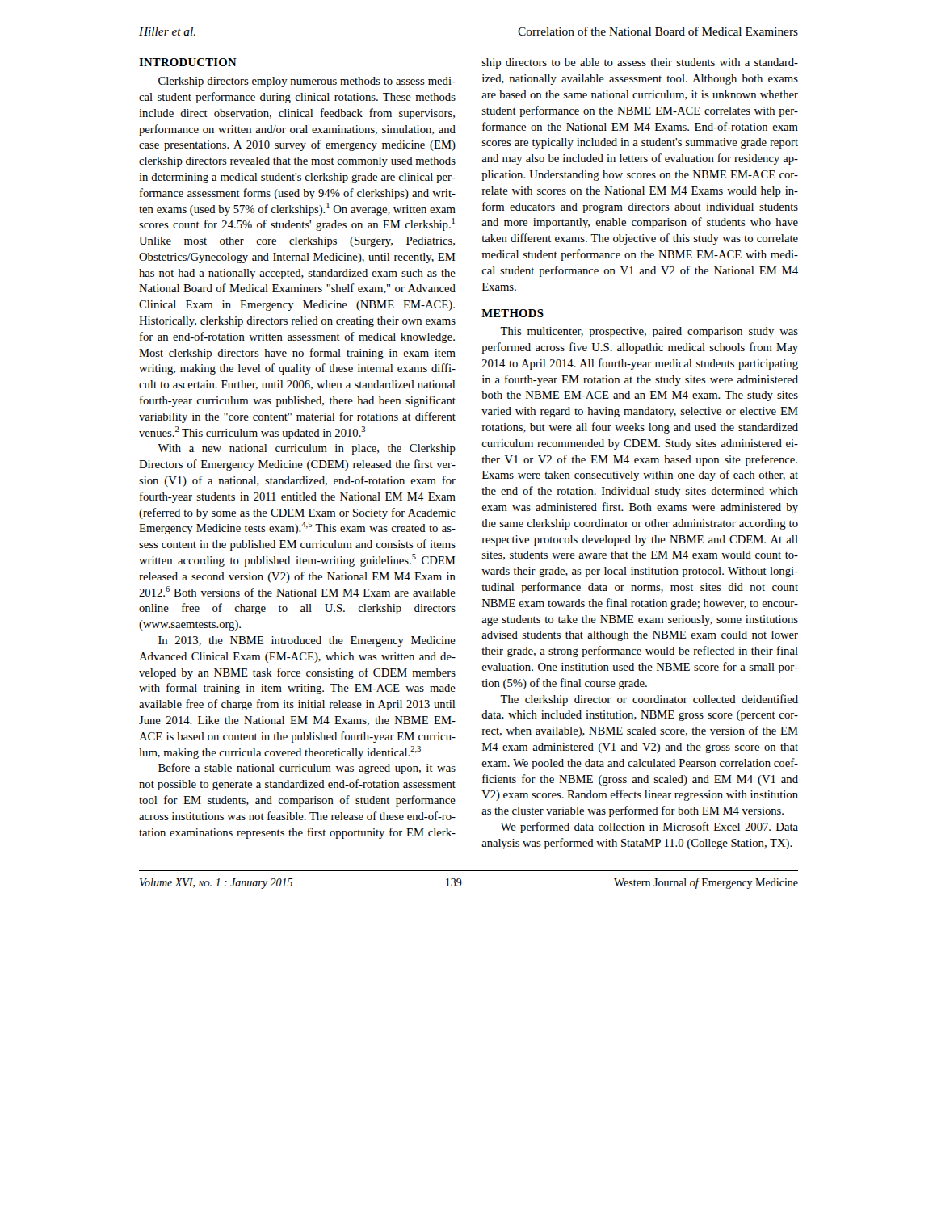Hiller et al.
Correlation of the National Board of Medical Examiners
Introduction
Clerkship directors employ numerous methods to assess medical student performance during clinical rotations. These methods include direct observation, clinical feedback from supervisors, performance on written and/or oral examinations, simulation, and case presentations. A 2010 survey of emergency medicine (EM) clerkship directors revealed that the most commonly used methods in determining a medical student's clerkship grade are clinical performance assessment forms (used by 94% of clerkships) and written exams (used by 57% of clerkships).1 On average, written exam scores count for 24.5% of students' grades on an EM clerkship.1 Unlike most other core clerkships (Surgery, Pediatrics, Obstetrics/Gynecology and Internal Medicine), until recently, EM has not had a nationally accepted, standardized exam such as the National Board of Medical Examiners "shelf exam," or Advanced Clinical Exam in Emergency Medicine (NBME EM-ACE). Historically, clerkship directors relied on creating their own exams for an end-of-rotation written assessment of medical knowledge. Most clerkship directors have no formal training in exam item writing, making the level of quality of these internal exams difficult to ascertain. Further, until 2006, when a standardized national fourth-year curriculum was published, there had been significant variability in the "core content" material for rotations at different venues.2 This curriculum was updated in 2010.3
With a new national curriculum in place, the Clerkship Directors of Emergency Medicine (CDEM) released the first version (V1) of a national, standardized, end-of-rotation exam for fourth-year students in 2011 entitled the National EM M4 Exam (referred to by some as the CDEM Exam or Society for Academic Emergency Medicine tests exam).4,5 This exam was created to assess content in the published EM curriculum and consists of items written according to published item-writing guidelines.5 CDEM released a second version (V2) of the National EM M4 Exam in 2012.6 Both versions of the National EM M4 Exam are available online free of charge to all U.S. clerkship directors (www.saemtests.org).
In 2013, the NBME introduced the Emergency Medicine Advanced Clinical Exam (EM-ACE), which was written and developed by an NBME task force consisting of CDEM members with formal training in item writing. The EM-ACE was made available free of charge from its initial release in April 2013 until June 2014. Like the National EM M4 Exams, the NBME EM-ACE is based on content in the published fourth-year EM curriculum, making the curricula covered theoretically identical.2,3
Before a stable national curriculum was agreed upon, it was not possible to generate a standardized end-of-rotation assessment tool for EM students, and comparison of student performance across institutions was not feasible. The release of these end-of-rotation examinations represents the first opportunity for EM clerkship directors to be able to assess their students with a standardized, nationally available assessment tool. Although both exams are based on the same national curriculum, it is unknown whether student performance on the NBME EM-ACE correlates with performance on the National EM M4 Exams. End-of-rotation exam scores are typically included in a student's summative grade report and may also be included in letters of evaluation for residency application. Understanding how scores on the NBME EM-ACE correlate with scores on the National EM M4 Exams would help inform educators and program directors about individual students and more importantly, enable comparison of students who have taken different exams. The objective of this study was to correlate medical student performance on the NBME EM-ACE with medical student performance on V1 and V2 of the National EM M4 Exams.
Methods
This multicenter, prospective, paired comparison study was performed across five U.S. allopathic medical schools from May 2014 to April 2014. All fourth-year medical students participating in a fourth-year EM rotation at the study sites were administered both the NBME EM-ACE and an EM M4 exam. The study sites varied with regard to having mandatory, selective or elective EM rotations, but were all four weeks long and used the standardized curriculum recommended by CDEM. Study sites administered either V1 or V2 of the EM M4 exam based upon site preference. Exams were taken consecutively within one day of each other, at the end of the rotation. Individual study sites determined which exam was administered first. Both exams were administered by the same clerkship coordinator or other administrator according to respective protocols developed by the NBME and CDEM. At all sites, students were aware that the EM M4 exam would count towards their grade, as per local institution protocol. Without longitudinal performance data or norms, most sites did not count NBME exam towards the final rotation grade; however, to encourage students to take the NBME exam seriously, some institutions advised students that although the NBME exam could not lower their grade, a strong performance would be reflected in their final evaluation. One institution used the NBME score for a small portion (5%) of the final course grade.
The clerkship director or coordinator collected deidentified data, which included institution, NBME gross score (percent correct, when available), NBME scaled score, the version of the EM M4 exam administered (V1 and V2) and the gross score on that exam. We pooled the data and calculated Pearson correlation coefficients for the NBME (gross and scaled) and EM M4 (V1 and V2) exam scores. Random effects linear regression with institution as the cluster variable was performed for both EM M4 versions.
We performed data collection in Microsoft Excel 2007. Data analysis was performed with StataMP 11.0 (College Station, TX).
Volume XVI, no. 1 : January 2015
139
Western Journal of Emergency Medicine